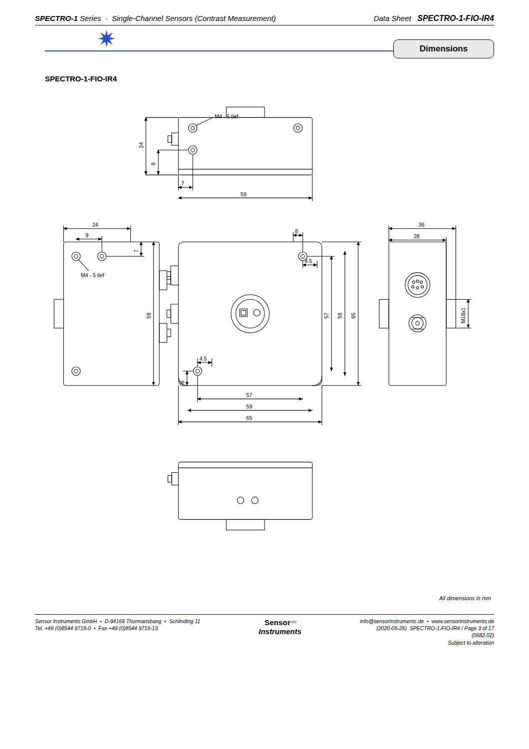SPECTRO-1 Series · Single-Channel Sensors (Contrast Measurement)
Data Sheet SPECTRO-1-FIO-IR4
✷
Dimensions
SPECTRO-1-FIO-IR4
M4 - 5 tief 24 9 7 59 M4 - 5 tief 24 9 7 59 8 4.5 4.5 8 57 59 65 57 59 65 36 28 M18x1
All dimensions in mm
Sensor Instruments GmbH • D-94169 Thurmansbang • Schlinding 11
Tel. +49 (0)8544 9719-0 • Fax +49 (0)8544 9719-13
Sensor≈≈
Instruments
info@sensorinstruments.de • www.sensorinstruments.de
(2020-05-25) SPECTRO-1-FIO-IR4 / Page 3 of 17
(0682.02)
Subject to alteration